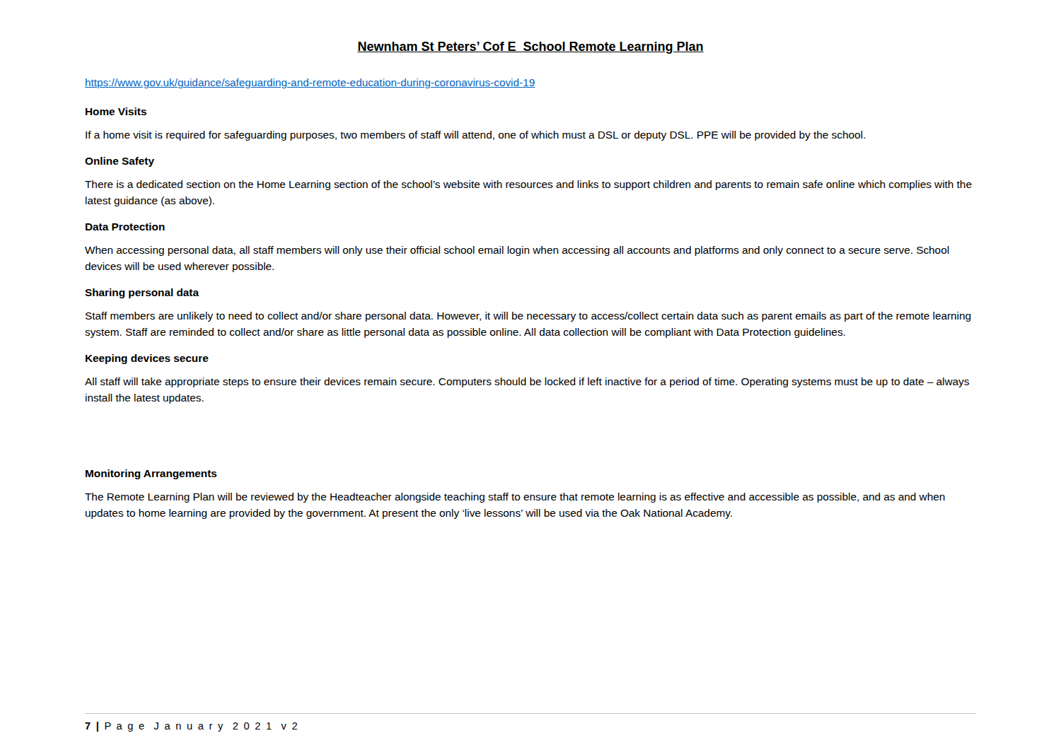Newnham St Peters’ Cof E School Remote Learning Plan
https://www.gov.uk/guidance/safeguarding-and-remote-education-during-coronavirus-covid-19
Home Visits
If a home visit is required for safeguarding purposes, two members of staff will attend, one of which must a DSL or deputy DSL. PPE will be provided by the school.
Online Safety
There is a dedicated section on the Home Learning section of the school’s website with resources and links to support children and parents to remain safe online which complies with the latest guidance (as above).
Data Protection
When accessing personal data, all staff members will only use their official school email login when accessing all accounts and platforms and only connect to a secure serve. School devices will be used wherever possible.
Sharing personal data
Staff members are unlikely to need to collect and/or share personal data. However, it will be necessary to access/collect certain data such as parent emails as part of the remote learning system. Staff are reminded to collect and/or share as little personal data as possible online. All data collection will be compliant with Data Protection guidelines.
Keeping devices secure
All staff will take appropriate steps to ensure their devices remain secure. Computers should be locked if left inactive for a period of time. Operating systems must be up to date – always install the latest updates.
Monitoring Arrangements
The Remote Learning Plan will be reviewed by the Headteacher alongside teaching staff to ensure that remote learning is as effective and accessible as possible, and as and when updates to home learning are provided by the government. At present the only ‘live lessons’ will be used via the Oak National Academy.
7 | P a g e J a n u a r y 2 0 2 1 v 2